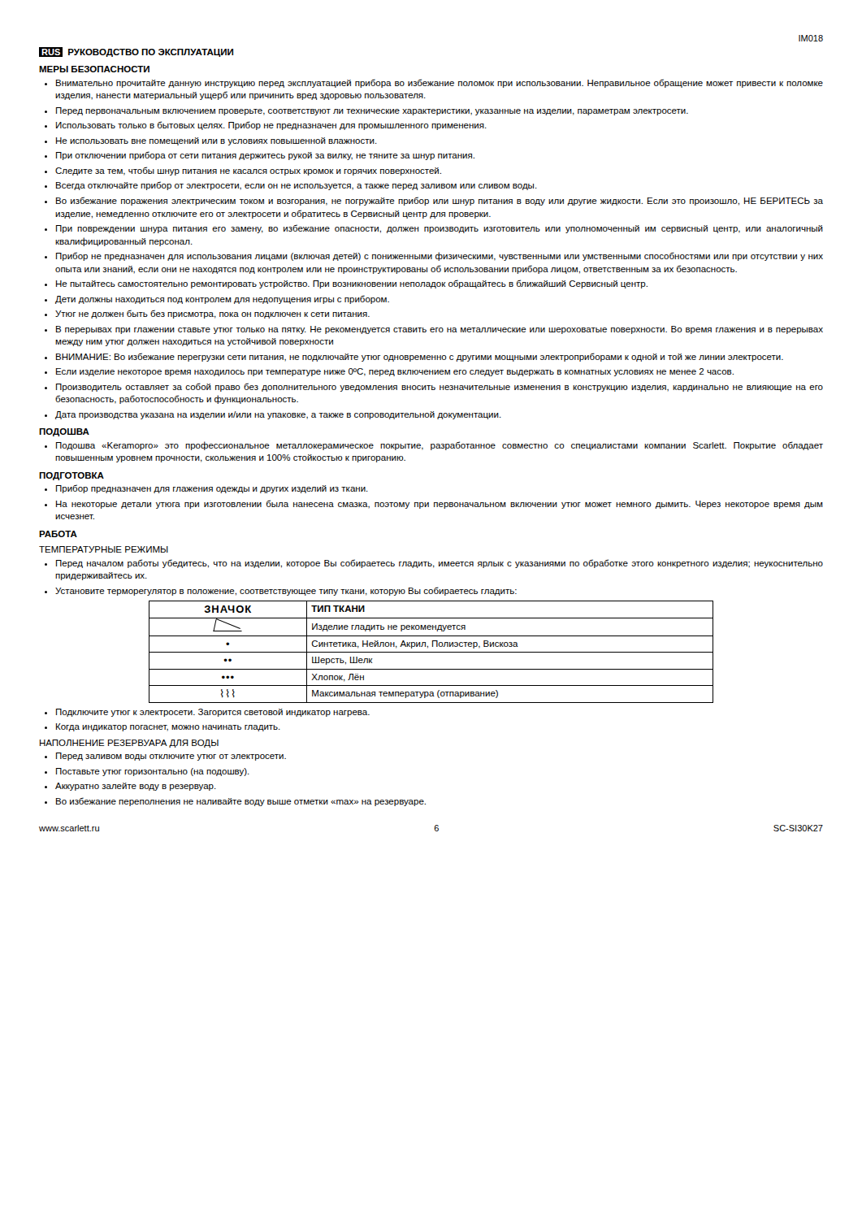IM018
RUSРУКОВОДСТВО ПО ЭКСПЛУАТАЦИИ
МЕРЫ БЕЗОПАСНОСТИ
Внимательно прочитайте данную инструкцию перед эксплуатацией прибора во избежание поломок при использовании. Неправильное обращение может привести к поломке изделия, нанести материальный ущерб или причинить вред здоровью пользователя.
Перед первоначальным включением проверьте, соответствуют ли технические характеристики, указанные на изделии, параметрам электросети.
Использовать только в бытовых целях. Прибор не предназначен для промышленного применения.
Не использовать вне помещений или в условиях повышенной влажности.
При отключении прибора от сети питания держитесь рукой за вилку, не тяните за шнур питания.
Следите за тем, чтобы шнур питания не касался острых кромок и горячих поверхностей.
Всегда отключайте прибор от электросети, если он не используется, а также перед заливом или сливом воды.
Во избежание поражения электрическим током и возгорания, не погружайте прибор или шнур питания в воду или другие жидкости. Если это произошло, НЕ БЕРИТЕСЬ за изделие, немедленно отключите его от электросети и обратитесь в Сервисный центр для проверки.
При повреждении шнура питания его замену, во избежание опасности, должен производить изготовитель или уполномоченный им сервисный центр, или аналогичный квалифицированный персонал.
Прибор не предназначен для использования лицами (включая детей) с пониженными физическими, чувственными или умственными способностями или при отсутствии у них опыта или знаний, если они не находятся под контролем или не проинструктированы об использовании прибора лицом, ответственным за их безопасность.
Не пытайтесь самостоятельно ремонтировать устройство. При возникновении неполадок обращайтесь в ближайший Сервисный центр.
Дети должны находиться под контролем для недопущения игры с прибором.
Утюг не должен быть без присмотра, пока он подключен к сети питания.
В перерывах при глажении ставьте утюг только на пятку. Не рекомендуется ставить его на металлические или шероховатые поверхности. Во время глажения и в перерывах между ним утюг должен находиться на устойчивой поверхности
ВНИМАНИЕ: Во избежание перегрузки сети питания, не подключайте утюг одновременно с другими мощными электроприборами к одной и той же линии электросети.
Если изделие некоторое время находилось при температуре ниже 0ºC, перед включением его следует выдержать в комнатных условиях не менее 2 часов.
Производитель оставляет за собой право без дополнительного уведомления вносить незначительные изменения в конструкцию изделия, кардинально не влияющие на его безопасность, работоспособность и функциональность.
Дата производства указана на изделии и/или на упаковке, а также в сопроводительной документации.
ПОДОШВА
Подошва «Keramopro» это профессиональное металлокерамическое покрытие, разработанное совместно со специалистами компании Scarlett. Покрытие обладает повышенным уровнем прочности, скольжения и 100% стойкостью к пригоранию.
ПОДГОТОВКА
Прибор предназначен для глажения одежды и других изделий из ткани.
На некоторые детали утюга при изготовлении была нанесена смазка, поэтому при первоначальном включении утюг может немного дымить. Через некоторое время дым исчезнет.
РАБОТА
ТЕМПЕРАТУРНЫЕ РЕЖИМЫ
Перед началом работы убедитесь, что на изделии, которое Вы собираетесь гладить, имеется ярлык с указаниями по обработке этого конкретного изделия; неукоснительно придерживайтесь их.
Установите терморегулятор в положение, соответствующее типу ткани, которую Вы собираетесь гладить:
| ЗНАЧОК | ТИП ТКАНИ |
| --- | --- |
| | Изделие гладить не рекомендуется |
| • | Синтетика, Нейлон, Акрил, Полиэстер, Вискоза |
| •• | Шерсть, Шелк |
| ••• | Хлопок, Лён |
| ⌇⌇⌇ | Максимальная температура (отпаривание) |
Подключите утюг к электросети. Загорится световой индикатор нагрева.
Когда индикатор погаснет, можно начинать гладить.
НАПОЛНЕНИЕ РЕЗЕРВУАРА ДЛЯ ВОДЫ
Перед заливом воды отключите утюг от электросети.
Поставьте утюг горизонтально (на подошву).
Аккуратно залейте воду в резервуар.
Во избежание переполнения не наливайте воду выше отметки «max» на резервуаре.
www.scarlett.ru 6 SC-SI30K27